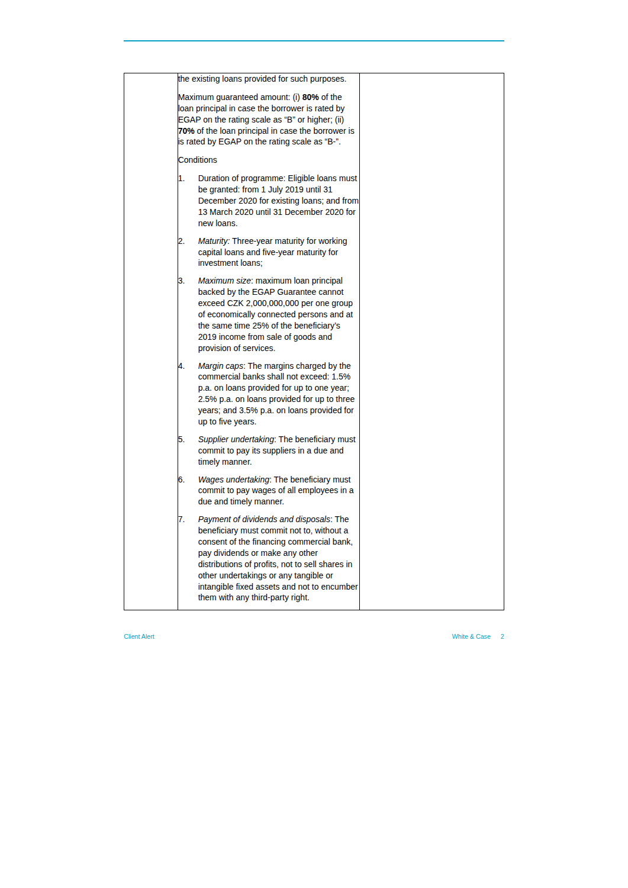| | the existing loans provided for such purposes. Maximum guaranteed amount: (i) 80% of the loan principal in case the borrower is rated by EGAP on the rating scale as “B” or higher; (ii) 70% of the loan principal in case the borrower is is rated by EGAP on the rating scale as “B-”. Conditions 1. Duration of programme: Eligible loans must be granted: from 1 July 2019 until 31 December 2020 for existing loans; and from 13 March 2020 until 31 December 2020 for new loans. 2. Maturity: Three-year maturity for working capital loans and five-year maturity for investment loans; 3. Maximum size : maximum loan principal backed by the EGAP Guarantee cannot exceed CZK 2,000,000,000 per one group of economically connected persons and at the same time 25% of the beneficiary’s 2019 income from sale of goods and provision of services. 4. Margin caps : The margins charged by the commercial banks shall not exceed: 1.5% p.a. on loans provided for up to one year; 2.5% p.a. on loans provided for up to three years; and 3.5% p.a. on loans provided for up to five years. 5. Supplier undertaking : The beneficiary must commit to pay its suppliers in a due and timely manner. 6. Wages undertaking : The beneficiary must commit to pay wages of all employees in a due and timely manner. 7. Payment of dividends and disposals : The beneficiary must commit not to, without a consent of the financing commercial bank, pay dividends or make any other distributions of profits, not to sell shares in other undertakings or any tangible or intangible fixed assets and not to encumber them with any third-party right. | |
Client Alert
White & Case 2